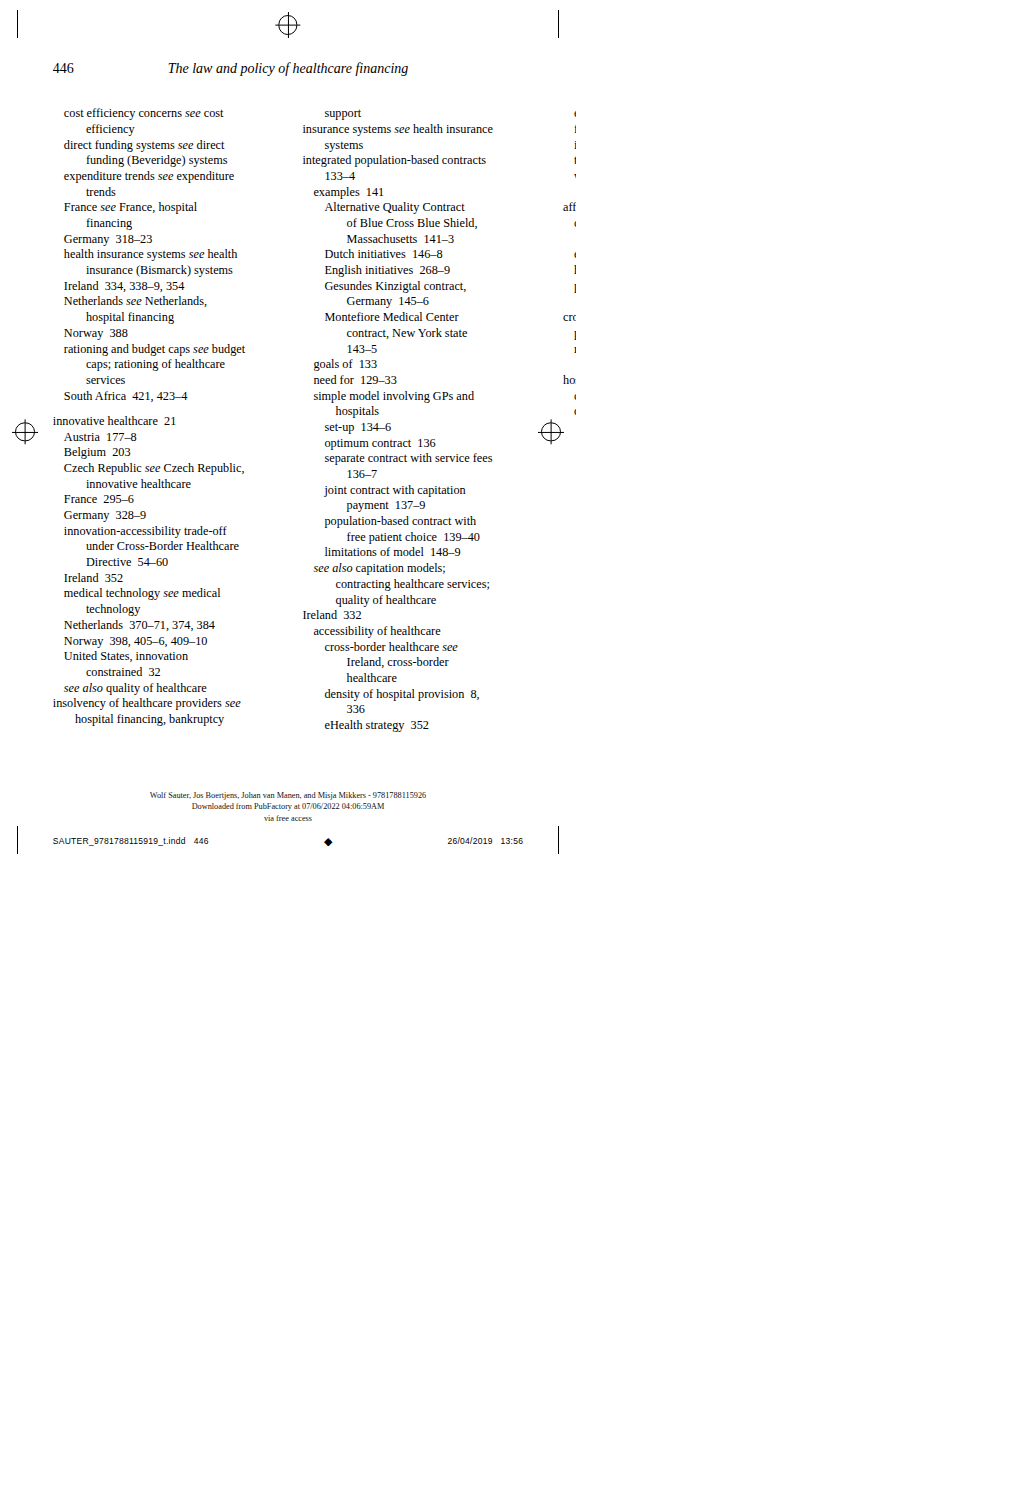446
The law and policy of healthcare financing
cost efficiency concerns see cost
efficiency
direct funding systems see direct
funding (Beveridge) systems
expenditure trends see expenditure
trends
France see France, hospital
financing
Germany 318–23
health insurance systems see health
insurance (Bismarck) systems
Ireland 334, 338–9, 354
Netherlands see Netherlands,
hospital financing
Norway 388
rationing and budget caps see budget
caps; rationing of healthcare
services
South Africa 421, 423–4
innovative healthcare 21
Austria 177–8
Belgium 203
Czech Republic see Czech Republic,
innovative healthcare
France 295–6
Germany 328–9
innovation-accessibility trade-off
under Cross-Border Healthcare
Directive 54–60
Ireland 352
medical technology see medical
technology
Netherlands 370–71, 374, 384
Norway 398, 405–6, 409–10
United States, innovation
constrained 32
see also quality of healthcare
insolvency of healthcare providers see
hospital financing, bankruptcy
support
insurance systems see health insurance
systems
integrated population-based contracts
133–4
examples 141
Alternative Quality Contract
of Blue Cross Blue Shield,
Massachusetts 141–3
Dutch initiatives 146–8
English initiatives 268–9
Gesundes Kinzigtal contract,
Germany 145–6
Montefiore Medical Center
contract, New York state
143–5
goals of 133
need for 129–33
simple model involving GPs and
hospitals
set-up 134–6
optimum contract 136
separate contract with service fees
136–7
joint contract with capitation
payment 137–9
population-based contract with
free patient choice 139–40
limitations of model 148–9
see also capitation models;
contracting healthcare services;
quality of healthcare
Ireland 332
accessibility of healthcare
cross-border healthcare see
Ireland, cross-border
healthcare
density of hospital provision 8,
336
eHealth strategy 352
emergency services 334
foreign nationals 334–5
innovative care 352
travel times to hospitals 336
waiting times 336–8, 340, 355–6,
357
affordability of healthcare
co-payments and out-of-pocket by
patients 334, 338, 339, 345
expenditure trends 4, 339
hospital financing 334, 338–9, 354
physician remuneration 338,
341–3, 344
cross-border healthcare
pre-authorization rules 48
refusal to deal with intermediaries
53
hospital sector
competition within 344–5
density of hospital provision 8, 336
Wolf Sauter, Jos Boertjens, Johan van Manen, and Misja Mikkers - 9781788115926
Downloaded from PubFactory at 07/06/2022 04:06:59AM
via free access
SAUTER_9781788115919_t.indd 446 ◆ 26/04/2019 13:56